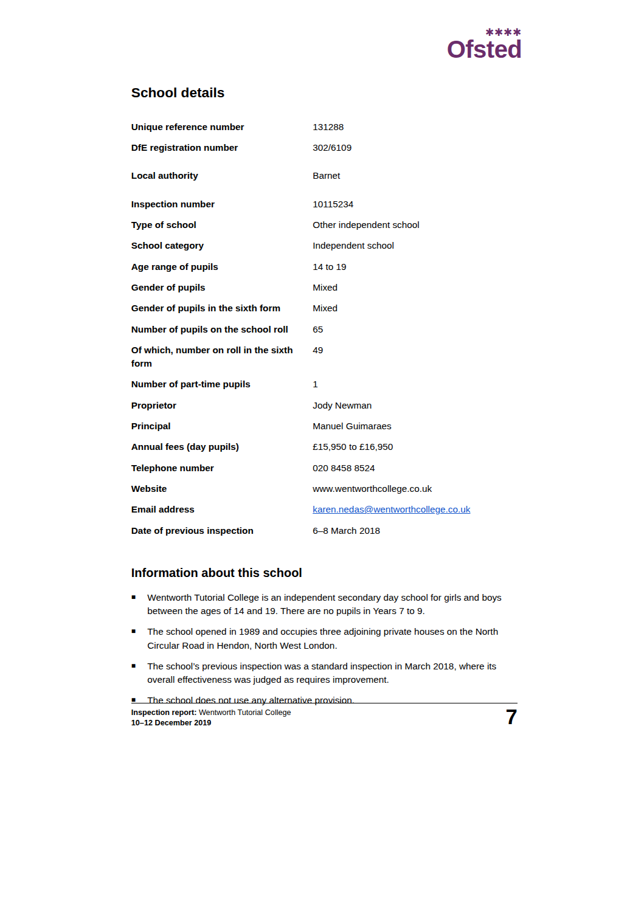✱✱✱✱
Ofsted
School details
| Unique reference number | 131288 |
| DfE registration number | 302/6109 |
| Local authority | Barnet |
| Inspection number | 10115234 |
| Type of school | Other independent school |
| School category | Independent school |
| Age range of pupils | 14 to 19 |
| Gender of pupils | Mixed |
| Gender of pupils in the sixth form | Mixed |
| Number of pupils on the school roll | 65 |
| Of which, number on roll in the sixth form | 49 |
| Number of part-time pupils | 1 |
| Proprietor | Jody Newman |
| Principal | Manuel Guimaraes |
| Annual fees (day pupils) | £15,950 to £16,950 |
| Telephone number | 020 8458 8524 |
| Website | www.wentworthcollege.co.uk |
| Email address | karen.nedas@wentworthcollege.co.uk |
| Date of previous inspection | 6–8 March 2018 |
Information about this school
Wentworth Tutorial College is an independent secondary day school for girls and boys between the ages of 14 and 19. There are no pupils in Years 7 to 9.
The school opened in 1989 and occupies three adjoining private houses on the North Circular Road in Hendon, North West London.
The school’s previous inspection was a standard inspection in March 2018, where its overall effectiveness was judged as requires improvement.
The school does not use any alternative provision.
Inspection report: Wentworth Tutorial College
10–12 December 2019
7